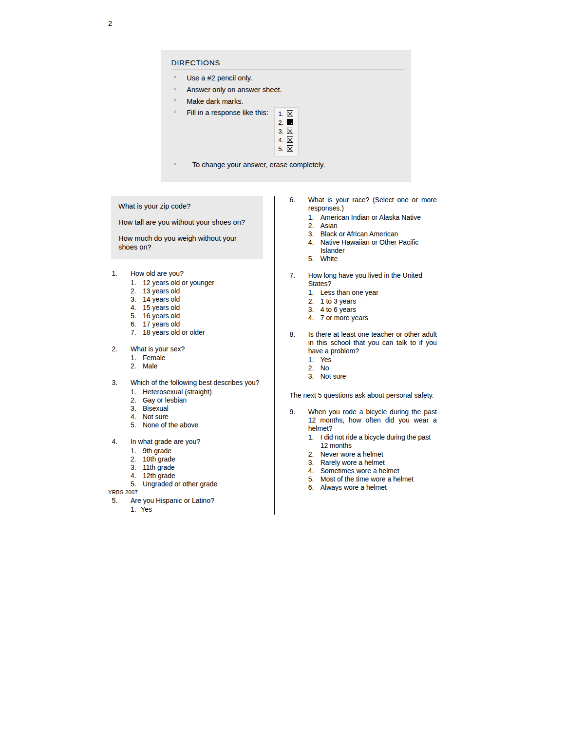2
DIRECTIONS
Use a #2 pencil only.
Answer only on answer sheet.
Make dark marks.
Fill in a response like this:
1.
2.
3.
4.
5.
To change your answer, erase completely.
What is your zip code?
How tall are you without your shoes on?
How much do you weigh without your shoes on?
1. How old are you?
1. 12 years old or younger
2. 13 years old
3. 14 years old
4. 15 years old
5. 16 years old
6. 17 years old
7. 18 years old or older
2. What is your sex?
1. Female
2. Male
3. Which of the following best describes you?
1. Heterosexual (straight)
2. Gay or lesbian
3. Bisexual
4. Not sure
5. None of the above
4. In what grade are you?
1. 9th grade
2. 10th grade
3. 11th grade
4. 12th grade
5. Ungraded or other grade
5. Are you Hispanic or Latino?
1. Yes
2. No
6. What is your race? (Select one or more responses.)
1. American Indian or Alaska Native
2. Asian
3. Black or African American
4. Native Hawaiian or Other Pacific Islander
5. White
7. How long have you lived in the United States?
1. Less than one year
2. 1 to 3 years
3. 4 to 6 years
4. 7 or more years
8. Is there at least one teacher or other adult in this school that you can talk to if you have a problem?
1. Yes
2. No
3. Not sure
The next 5 questions ask about personal safety.
9. When you rode a bicycle during the past 12 months, how often did you wear a helmet?
1. I did not ride a bicycle during the past 12 months
2. Never wore a helmet
3. Rarely wore a helmet
4. Sometimes wore a helmet
5. Most of the time wore a helmet
6. Always wore a helmet
YRBS 2007